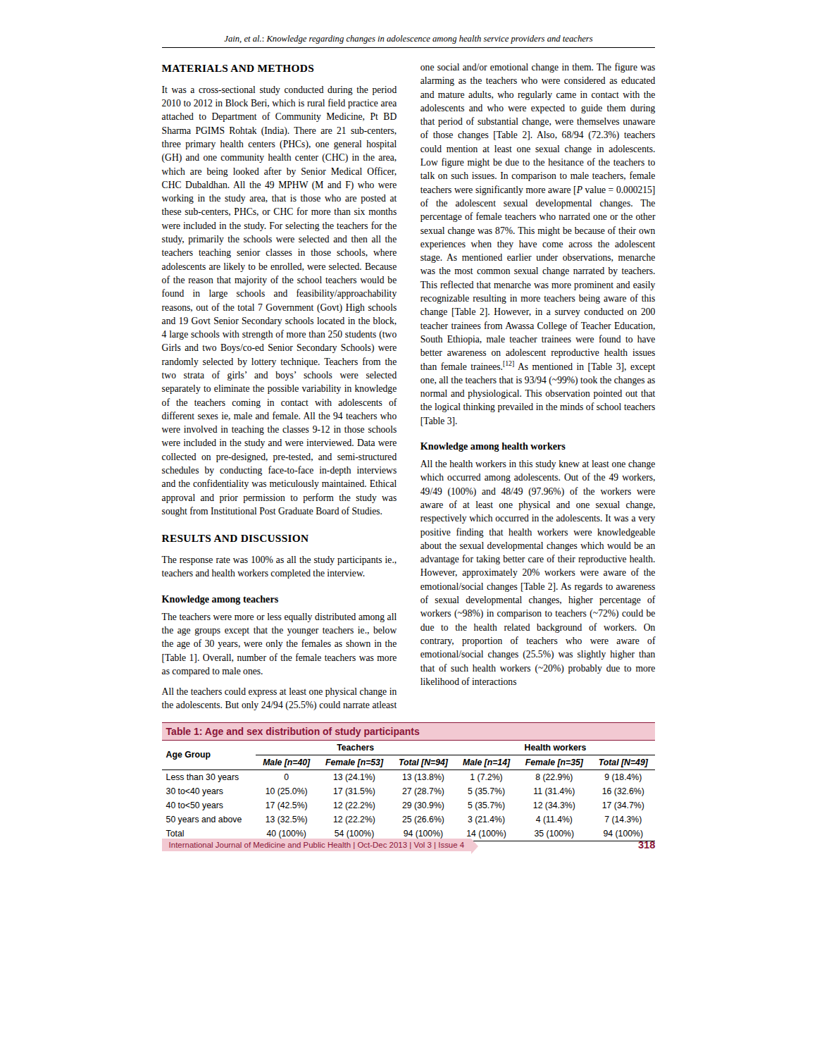Jain, et al.: Knowledge regarding changes in adolescence among health service providers and teachers
MATERIALS AND METHODS
It was a cross-sectional study conducted during the period 2010 to 2012 in Block Beri, which is rural field practice area attached to Department of Community Medicine, Pt BD Sharma PGIMS Rohtak (India). There are 21 sub-centers, three primary health centers (PHCs), one general hospital (GH) and one community health center (CHC) in the area, which are being looked after by Senior Medical Officer, CHC Dubaldhan. All the 49 MPHW (M and F) who were working in the study area, that is those who are posted at these sub-centers, PHCs, or CHC for more than six months were included in the study. For selecting the teachers for the study, primarily the schools were selected and then all the teachers teaching senior classes in those schools, where adolescents are likely to be enrolled, were selected. Because of the reason that majority of the school teachers would be found in large schools and feasibility/approachability reasons, out of the total 7 Government (Govt) High schools and 19 Govt Senior Secondary schools located in the block, 4 large schools with strength of more than 250 students (two Girls and two Boys/co-ed Senior Secondary Schools) were randomly selected by lottery technique. Teachers from the two strata of girls’ and boys’ schools were selected separately to eliminate the possible variability in knowledge of the teachers coming in contact with adolescents of different sexes ie, male and female. All the 94 teachers who were involved in teaching the classes 9-12 in those schools were included in the study and were interviewed. Data were collected on pre-designed, pre-tested, and semi-structured schedules by conducting face-to-face in-depth interviews and the confidentiality was meticulously maintained. Ethical approval and prior permission to perform the study was sought from Institutional Post Graduate Board of Studies.
RESULTS AND DISCUSSION
The response rate was 100% as all the study participants ie., teachers and health workers completed the interview.
Knowledge among teachers
The teachers were more or less equally distributed among all the age groups except that the younger teachers ie., below the age of 30 years, were only the females as shown in the [Table 1]. Overall, number of the female teachers was more as compared to male ones.
All the teachers could express at least one physical change in the adolescents. But only 24/94 (25.5%) could narrate atleast one social and/or emotional change in them. The figure was alarming as the teachers who were considered as educated and mature adults, who regularly came in contact with the adolescents and who were expected to guide them during that period of substantial change, were themselves unaware of those changes [Table 2]. Also, 68/94 (72.3%) teachers could mention at least one sexual change in adolescents. Low figure might be due to the hesitance of the teachers to talk on such issues. In comparison to male teachers, female teachers were significantly more aware [P value = 0.000215] of the adolescent sexual developmental changes. The percentage of female teachers who narrated one or the other sexual change was 87%. This might be because of their own experiences when they have come across the adolescent stage. As mentioned earlier under observations, menarche was the most common sexual change narrated by teachers. This reflected that menarche was more prominent and easily recognizable resulting in more teachers being aware of this change [Table 2]. However, in a survey conducted on 200 teacher trainees from Awassa College of Teacher Education, South Ethiopia, male teacher trainees were found to have better awareness on adolescent reproductive health issues than female trainees.[12] As mentioned in [Table 3], except one, all the teachers that is 93/94 (~99%) took the changes as normal and physiological. This observation pointed out that the logical thinking prevailed in the minds of school teachers [Table 3].
Knowledge among health workers
All the health workers in this study knew at least one change which occurred among adolescents. Out of the 49 workers, 49/49 (100%) and 48/49 (97.96%) of the workers were aware of at least one physical and one sexual change, respectively which occurred in the adolescents. It was a very positive finding that health workers were knowledgeable about the sexual developmental changes which would be an advantage for taking better care of their reproductive health. However, approximately 20% workers were aware of the emotional/social changes [Table 2]. As regards to awareness of sexual developmental changes, higher percentage of workers (~98%) in comparison to teachers (~72%) could be due to the health related background of workers. On contrary, proportion of teachers who were aware of emotional/social changes (25.5%) was slightly higher than that of such health workers (~20%) probably due to more likelihood of interactions
Table 1: Age and sex distribution of study participants
| Age Group | Teachers | Health workers |
| --- | --- | --- |
| Male [ n =40] | Female [ n =53] | Total [ N =94] | Male [ n =14] | Female [ n =35] | Total [ N =49] |
| Less than 30 years | 0 | 13 (24.1%) | 13 (13.8%) | 1 (7.2%) | 8 (22.9%) | 9 (18.4%) |
| 30 to<40 years | 10 (25.0%) | 17 (31.5%) | 27 (28.7%) | 5 (35.7%) | 11 (31.4%) | 16 (32.6%) |
| 40 to<50 years | 17 (42.5%) | 12 (22.2%) | 29 (30.9%) | 5 (35.7%) | 12 (34.3%) | 17 (34.7%) |
| 50 years and above | 13 (32.5%) | 12 (22.2%) | 25 (26.6%) | 3 (21.4%) | 4 (11.4%) | 7 (14.3%) |
| Total | 40 (100%) | 54 (100%) | 94 (100%) | 14 (100%) | 35 (100%) | 94 (100%) |
International Journal of Medicine and Public Health | Oct-Dec 2013 | Vol 3 | Issue 4
318